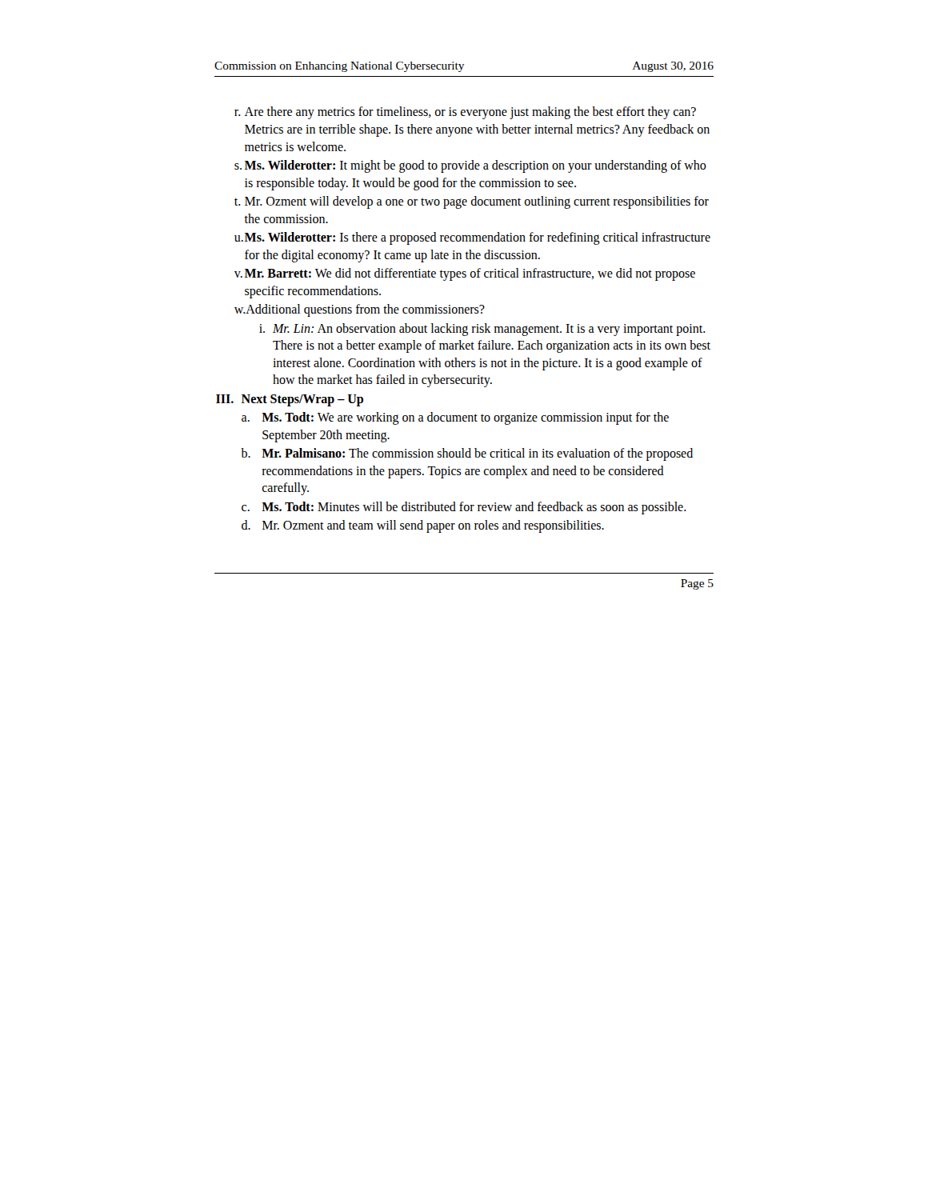Commission on Enhancing National Cybersecurity
August 30, 2016
r. Are there any metrics for timeliness, or is everyone just making the best effort they can? Metrics are in terrible shape. Is there anyone with better internal metrics? Any feedback on metrics is welcome.
s. Ms. Wilderotter: It might be good to provide a description on your understanding of who is responsible today. It would be good for the commission to see.
t. Mr. Ozment will develop a one or two page document outlining current responsibilities for the commission.
u. Ms. Wilderotter: Is there a proposed recommendation for redefining critical infrastructure for the digital economy? It came up late in the discussion.
v. Mr. Barrett: We did not differentiate types of critical infrastructure, we did not propose specific recommendations.
w. Additional questions from the commissioners?
i. Mr. Lin: An observation about lacking risk management. It is a very important point. There is not a better example of market failure. Each organization acts in its own best interest alone. Coordination with others is not in the picture. It is a good example of how the market has failed in cybersecurity.
III.
Next Steps/Wrap – Up
a. Ms. Todt: We are working on a document to organize commission input for the September 20th meeting.
b. Mr. Palmisano: The commission should be critical in its evaluation of the proposed recommendations in the papers. Topics are complex and need to be considered carefully.
c. Ms. Todt: Minutes will be distributed for review and feedback as soon as possible.
d. Mr. Ozment and team will send paper on roles and responsibilities.
Page 5